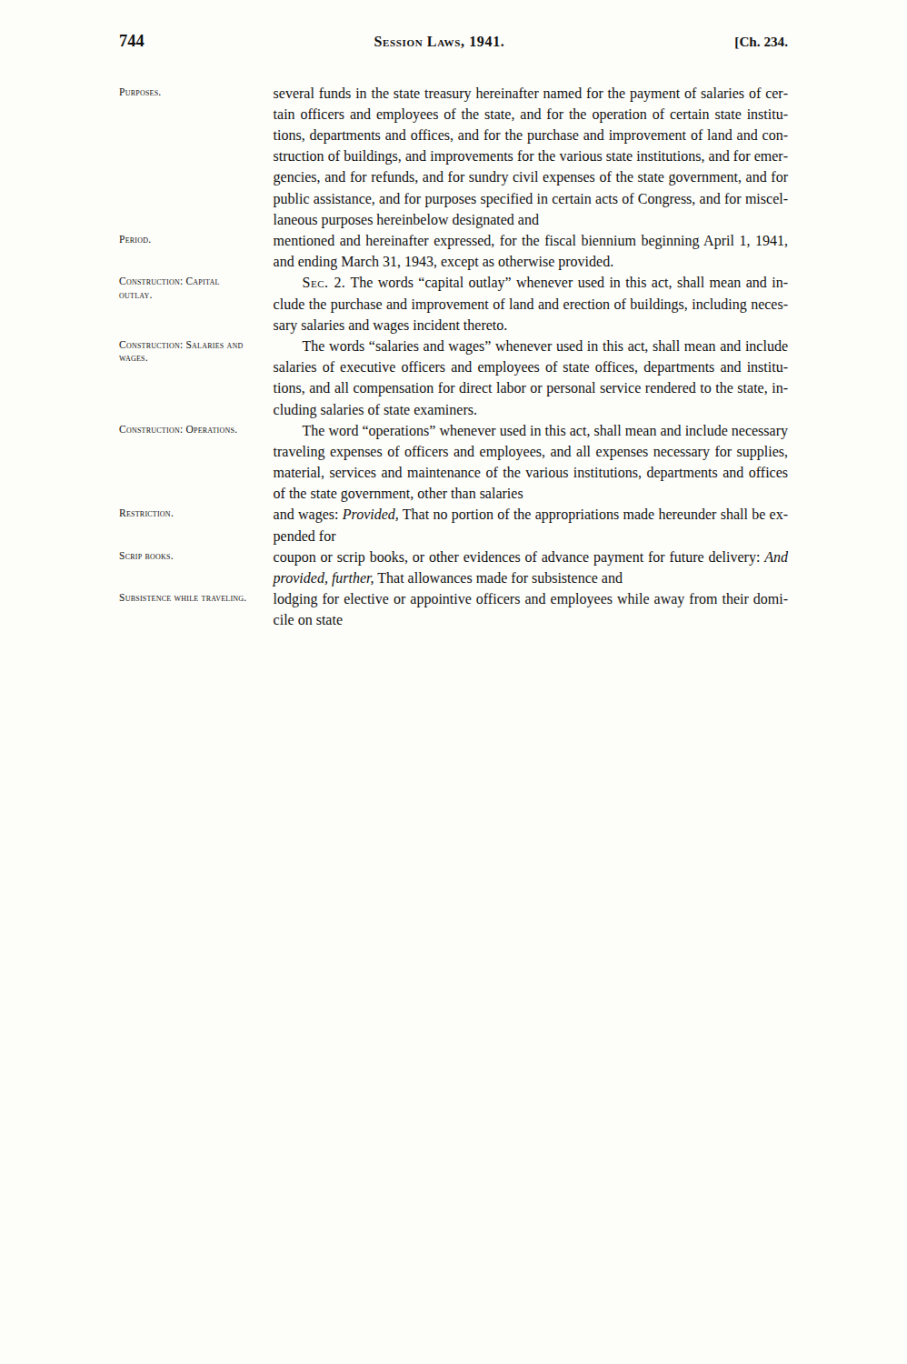744 Session Laws, 1941. [Ch. 234.
Purposes.
several funds in the state treasury hereinafter named for the payment of salaries of certain officers and employees of the state, and for the operation of certain state institutions, departments and offices, and for the purchase and improvement of land and construction of buildings, and improvements for the various state institutions, and for emergencies, and for refunds, and for sundry civil expenses of the state government, and for public assistance, and for purposes specified in certain acts of Congress, and for miscellaneous purposes hereinbelow designated and
Period.
mentioned and hereinafter expressed, for the fiscal biennium beginning April 1, 1941, and ending March 31, 1943, except as otherwise provided.
Construction: Capital outlay.
Sec. 2. The words “capital outlay” whenever used in this act, shall mean and include the purchase and improvement of land and erection of buildings, including necessary salaries and wages incident thereto.
Construction: Salaries and wages.
The words “salaries and wages” whenever used in this act, shall mean and include salaries of executive officers and employees of state offices, departments and institutions, and all compensation for direct labor or personal service rendered to the state, including salaries of state examiners.
Construction: Operations.
The word “operations” whenever used in this act, shall mean and include necessary traveling expenses of officers and employees, and all expenses necessary for supplies, material, services and maintenance of the various institutions, departments and offices of the state government, other than salaries
Restriction.
and wages: Provided, That no portion of the appropriations made hereunder shall be expended for
Scrip books.
coupon or scrip books, or other evidences of advance payment for future delivery: And provided, further, That allowances made for subsistence and
Subsistence while traveling.
lodging for elective or appointive officers and employees while away from their domicile on state